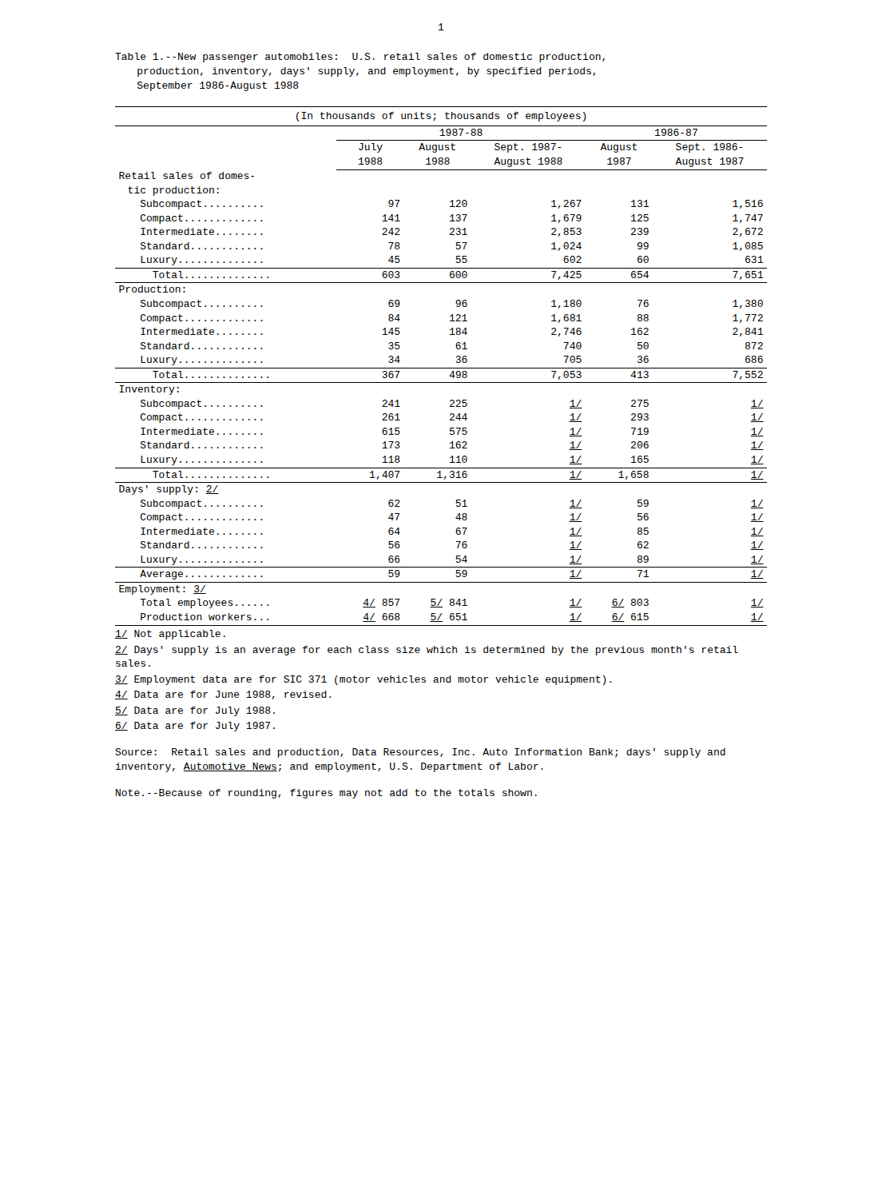1
Table 1.--New passenger automobiles: U.S. retail sales of domestic production, production, inventory, days' supply, and employment, by specified periods, September 1986-August 1988
(In thousands of units; thousands of employees)
| | 1987-88 | 1986-87 |
| --- | --- | --- |
| July | August | Sept. 1987- | August | Sept. 1986- |
| 1988 | 1988 | August 1988 | 1987 | August 1987 |
| Retail sales of domes- | | | | | |
| tic production: | | | | | |
| Subcompact.......... | 97 | 120 | 1,267 | 131 | 1,516 |
| Compact............. | 141 | 137 | 1,679 | 125 | 1,747 |
| Intermediate........ | 242 | 231 | 2,853 | 239 | 2,672 |
| Standard............ | 78 | 57 | 1,024 | 99 | 1,085 |
| Luxury.............. | 45 | 55 | 602 | 60 | 631 |
| Total.............. | 603 | 600 | 7,425 | 654 | 7,651 |
| Production: | | | | | |
| Subcompact.......... | 69 | 96 | 1,180 | 76 | 1,380 |
| Compact............. | 84 | 121 | 1,681 | 88 | 1,772 |
| Intermediate........ | 145 | 184 | 2,746 | 162 | 2,841 |
| Standard............ | 35 | 61 | 740 | 50 | 872 |
| Luxury.............. | 34 | 36 | 705 | 36 | 686 |
| Total.............. | 367 | 498 | 7,053 | 413 | 7,552 |
| Inventory: | | | | | |
| Subcompact.......... | 241 | 225 | 1/ | 275 | 1/ |
| Compact............. | 261 | 244 | 1/ | 293 | 1/ |
| Intermediate........ | 615 | 575 | 1/ | 719 | 1/ |
| Standard............ | 173 | 162 | 1/ | 206 | 1/ |
| Luxury.............. | 118 | 110 | 1/ | 165 | 1/ |
| Total.............. | 1,407 | 1,316 | 1/ | 1,658 | 1/ |
| Days' supply: 2/ | | | | | |
| Subcompact.......... | 62 | 51 | 1/ | 59 | 1/ |
| Compact............. | 47 | 48 | 1/ | 56 | 1/ |
| Intermediate........ | 64 | 67 | 1/ | 85 | 1/ |
| Standard............ | 56 | 76 | 1/ | 62 | 1/ |
| Luxury.............. | 66 | 54 | 1/ | 89 | 1/ |
| Average............. | 59 | 59 | 1/ | 71 | 1/ |
| Employment: 3/ | | | | | |
| Total employees...... | 4/ 857 | 5/ 841 | 1/ | 6/ 803 | 1/ |
| Production workers... | 4/ 668 | 5/ 651 | 1/ | 6/ 615 | 1/ |
1/ Not applicable.
2/ Days' supply is an average for each class size which is determined by the previous month's retail sales.
3/ Employment data are for SIC 371 (motor vehicles and motor vehicle equipment).
4/ Data are for June 1988, revised.
5/ Data are for July 1988.
6/ Data are for July 1987.
Source: Retail sales and production, Data Resources, Inc. Auto Information Bank; days' supply and inventory, Automotive News; and employment, U.S. Department of Labor.
Note.--Because of rounding, figures may not add to the totals shown.